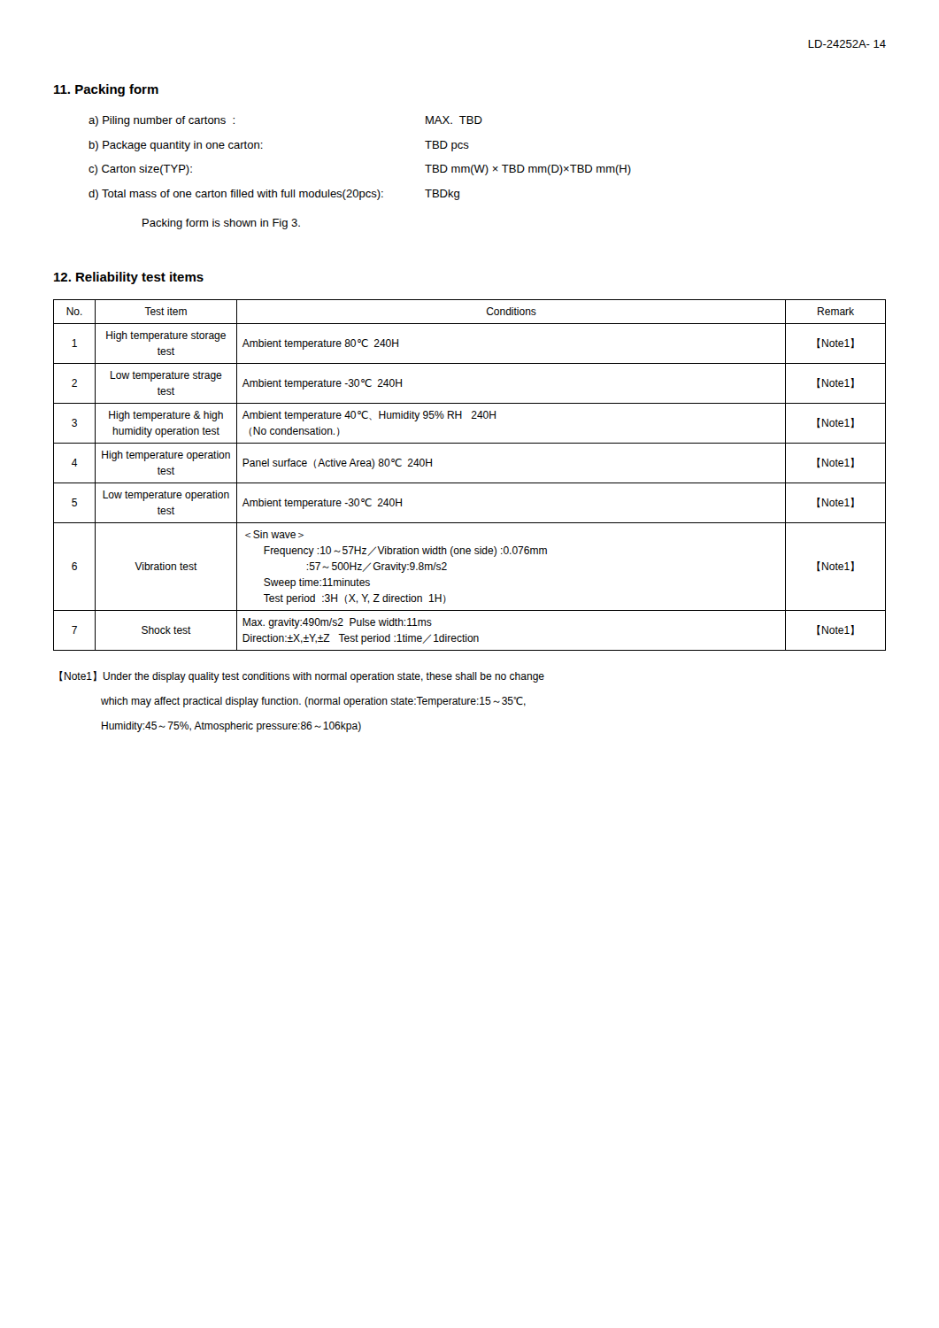LD-24252A- 14
11. Packing form
a) Piling number of cartons :
MAX. TBD
b) Package quantity in one carton:
TBD pcs
c) Carton size(TYP):
TBD mm(W) × TBD mm(D)×TBD mm(H)
d) Total mass of one carton filled with full modules(20pcs):
TBDkg
Packing form is shown in Fig 3.
12. Reliability test items
| No. | Test item | Conditions | Remark |
| --- | --- | --- | --- |
| 1 | High temperature storage test | Ambient temperature 80℃ 240H | 【Note1】 |
| 2 | Low temperature strage test | Ambient temperature -30℃ 240H | 【Note1】 |
| 3 | High temperature & high humidity operation test | Ambient temperature 40℃、Humidity 95% RH 240H （No condensation.） | 【Note1】 |
| 4 | High temperature operation test | Panel surface（Active Area) 80℃ 240H | 【Note1】 |
| 5 | Low temperature operation test | Ambient temperature -30℃ 240H | 【Note1】 |
| 6 | Vibration test | ＜Sin wave＞ Frequency :10～57Hz／Vibration width (one side) :0.076mm :57～500Hz／Gravity:9.8m/s2 Sweep time:11minutes Test period :3H（X, Y, Z direction 1H） | 【Note1】 |
| 7 | Shock test | Max. gravity:490m/s2 Pulse width:11ms Direction:±X,±Y,±Z Test period :1time／1direction | 【Note1】 |
【Note1】Under the display quality test conditions with normal operation state, these shall be no change
which may affect practical display function. (normal operation state:Temperature:15～35℃,
Humidity:45～75%, Atmospheric pressure:86～106kpa)